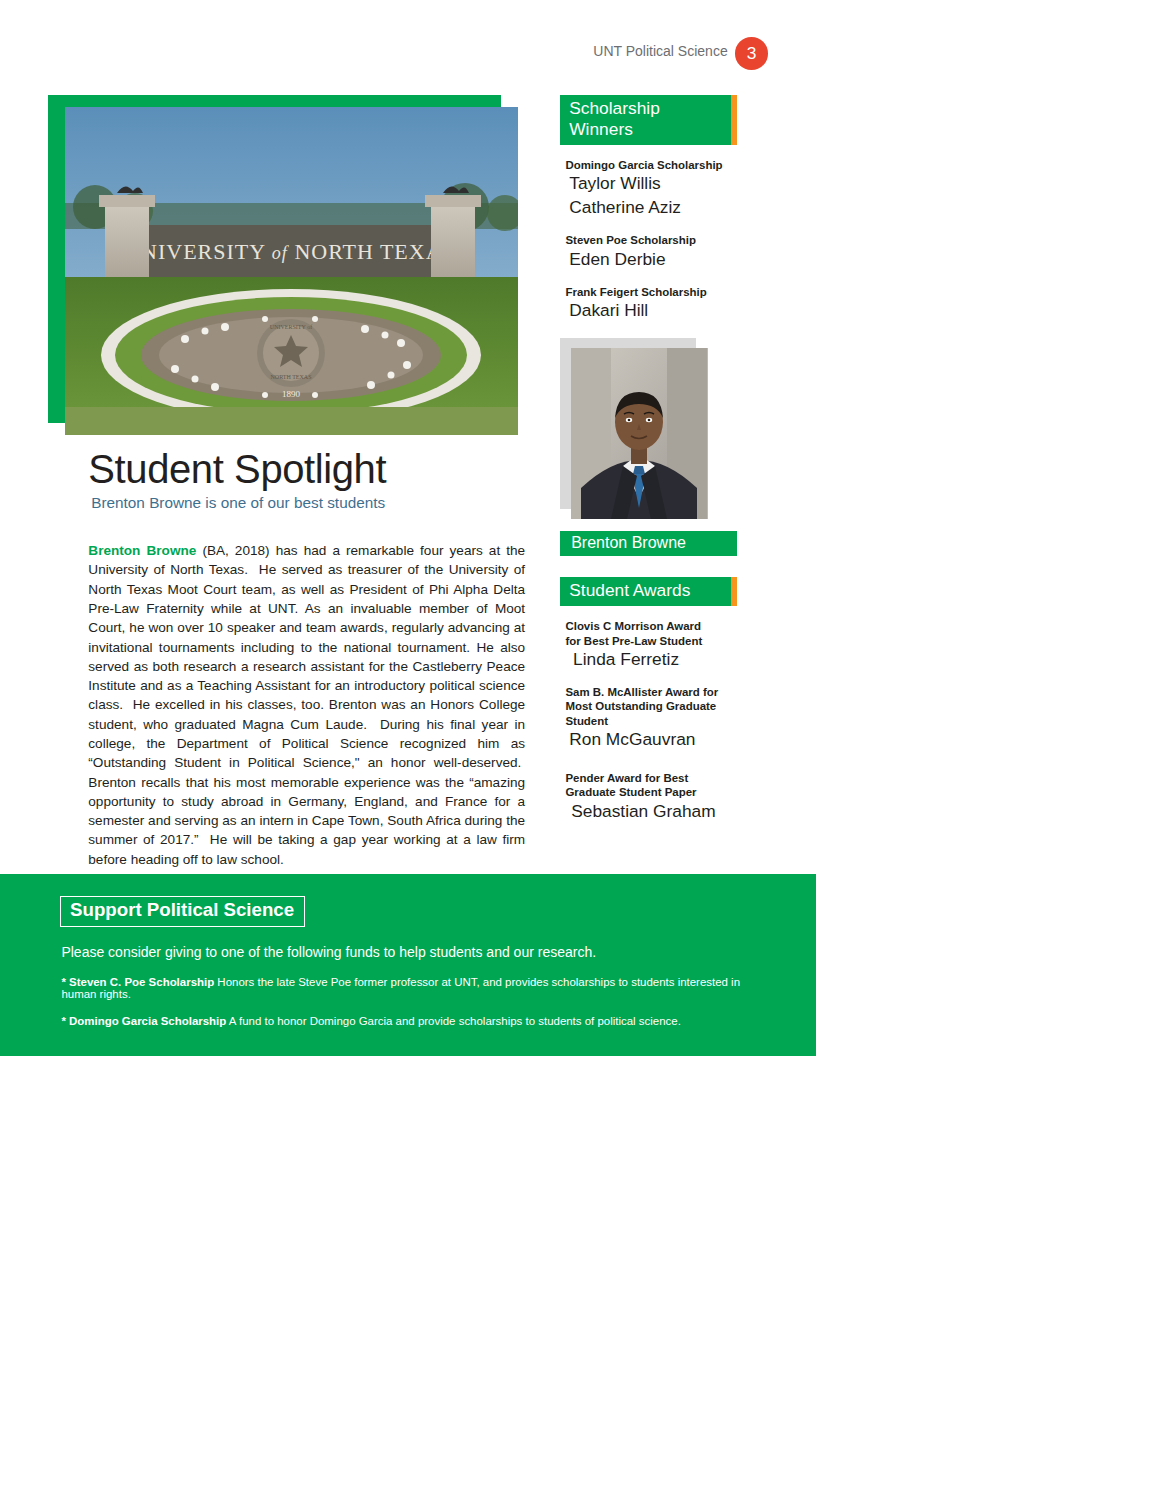UNT Political Science 3
UNIVERSITY of NORTH TEXAS UNIVERSITY of NORTH TEXAS 1890
Student Spotlight
Brenton Browne is one of our best students
Brenton Browne (BA, 2018) has had a remarkable four years at the University of North Texas. He served as treasurer of the University of North Texas Moot Court team, as well as President of Phi Alpha Delta Pre-Law Fraternity while at UNT. As an invaluable member of Moot Court, he won over 10 speaker and team awards, regularly advancing at invitational tournaments including to the national tournament. He also served as both research a research assistant for the Castleberry Peace Institute and as a Teaching Assistant for an introductory political science class. He excelled in his classes, too. Brenton was an Honors College student, who graduated Magna Cum Laude. During his final year in college, the Department of Political Science recognized him as “Outstanding Student in Political Science," an honor well-deserved. Brenton recalls that his most memorable experience was the “amazing opportunity to study abroad in Germany, England, and France for a semester and serving as an intern in Cape Town, South Africa during the summer of 2017.” He will be taking a gap year working at a law firm before heading off to law school.
Scholarship Winners
Domingo Garcia Scholarship
Taylor Willis
Catherine Aziz
Steven Poe Scholarship
Eden Derbie
Frank Feigert Scholarship
Dakari Hill
Brenton Browne
Student Awards
Clovis C Morrison Award
for Best Pre-Law Student
Linda Ferretiz
Sam B. McAllister Award for
Most Outstanding Graduate
Student
Ron McGauvran
Pender Award for Best
Graduate Student Paper
Sebastian Graham
Support Political Science
Please consider giving to one of the following funds to help students and our research.
* Steven C. Poe Scholarship Honors the late Steve Poe former professor at UNT, and provides scholarships to students interested in human rights.
* Domingo Garcia Scholarship A fund to honor Domingo Garcia and provide scholarships to students of political science.